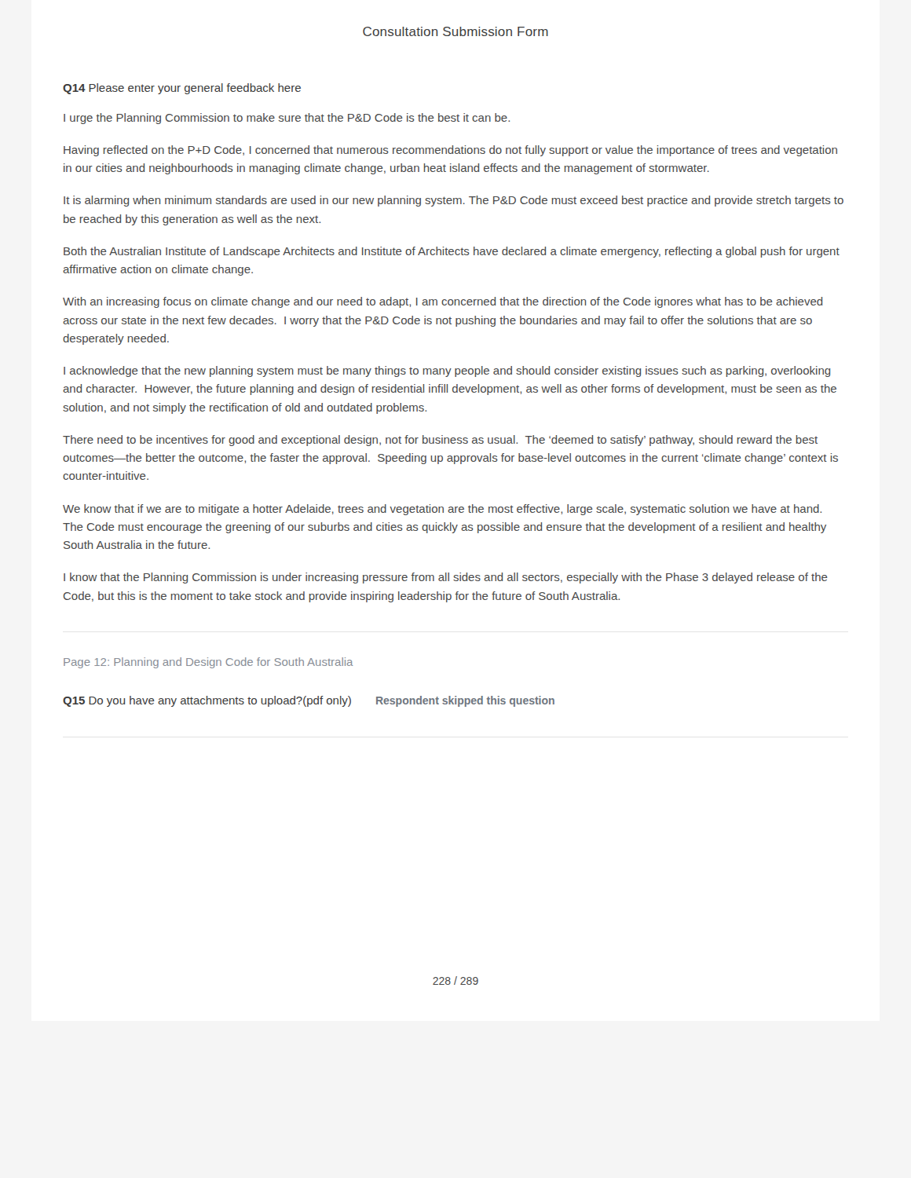Consultation Submission Form
Q14 Please enter your general feedback here
I urge the Planning Commission to make sure that the P&D Code is the best it can be.
Having reflected on the P+D Code, I concerned that numerous recommendations do not fully support or value the importance of trees and vegetation in our cities and neighbourhoods in managing climate change, urban heat island effects and the management of stormwater.
It is alarming when minimum standards are used in our new planning system. The P&D Code must exceed best practice and provide stretch targets to be reached by this generation as well as the next.
Both the Australian Institute of Landscape Architects and Institute of Architects have declared a climate emergency, reflecting a global push for urgent affirmative action on climate change.
With an increasing focus on climate change and our need to adapt, I am concerned that the direction of the Code ignores what has to be achieved across our state in the next few decades. I worry that the P&D Code is not pushing the boundaries and may fail to offer the solutions that are so desperately needed.
I acknowledge that the new planning system must be many things to many people and should consider existing issues such as parking, overlooking and character. However, the future planning and design of residential infill development, as well as other forms of development, must be seen as the solution, and not simply the rectification of old and outdated problems.
There need to be incentives for good and exceptional design, not for business as usual. The ‘deemed to satisfy’ pathway, should reward the best outcomes—the better the outcome, the faster the approval. Speeding up approvals for base-level outcomes in the current ‘climate change’ context is counter-intuitive.
We know that if we are to mitigate a hotter Adelaide, trees and vegetation are the most effective, large scale, systematic solution we have at hand. The Code must encourage the greening of our suburbs and cities as quickly as possible and ensure that the development of a resilient and healthy South Australia in the future.
I know that the Planning Commission is under increasing pressure from all sides and all sectors, especially with the Phase 3 delayed release of the Code, but this is the moment to take stock and provide inspiring leadership for the future of South Australia.
Page 12: Planning and Design Code for South Australia
Q15 Do you have any attachments to upload?(pdf only) Respondent skipped this question
228 / 289